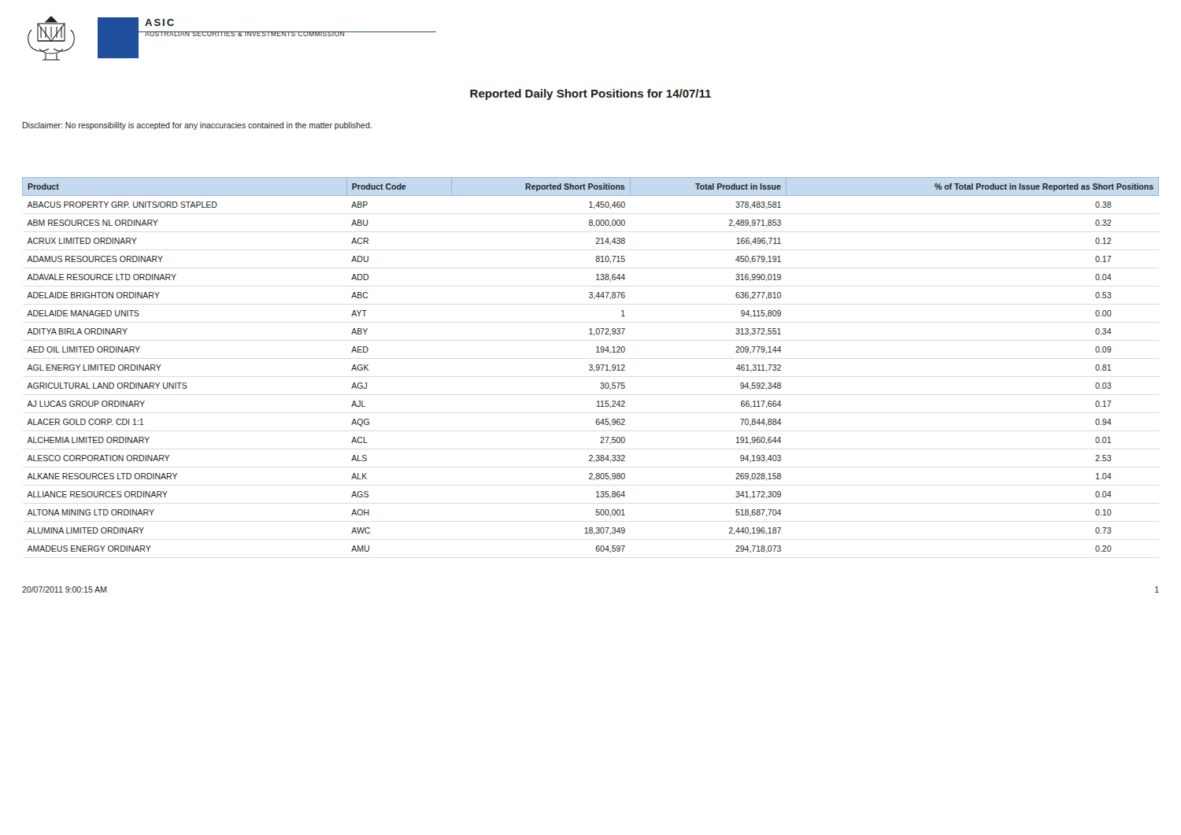ASIC
AUSTRALIAN SECURITIES & INVESTMENTS COMMISSION
Reported Daily Short Positions for 14/07/11
Disclaimer: No responsibility is accepted for any inaccuracies contained in the matter published.
| Product | Product Code | Reported Short Positions | Total Product in Issue | % of Total Product in Issue Reported as Short Positions |
| --- | --- | --- | --- | --- |
| ABACUS PROPERTY GRP. UNITS/ORD STAPLED | ABP | 1,450,460 | 378,483,581 | 0.38 |
| ABM RESOURCES NL ORDINARY | ABU | 8,000,000 | 2,489,971,853 | 0.32 |
| ACRUX LIMITED ORDINARY | ACR | 214,438 | 166,496,711 | 0.12 |
| ADAMUS RESOURCES ORDINARY | ADU | 810,715 | 450,679,191 | 0.17 |
| ADAVALE RESOURCE LTD ORDINARY | ADD | 138,644 | 316,990,019 | 0.04 |
| ADELAIDE BRIGHTON ORDINARY | ABC | 3,447,876 | 636,277,810 | 0.53 |
| ADELAIDE MANAGED UNITS | AYT | 1 | 94,115,809 | 0.00 |
| ADITYA BIRLA ORDINARY | ABY | 1,072,937 | 313,372,551 | 0.34 |
| AED OIL LIMITED ORDINARY | AED | 194,120 | 209,779,144 | 0.09 |
| AGL ENERGY LIMITED ORDINARY | AGK | 3,971,912 | 461,311,732 | 0.81 |
| AGRICULTURAL LAND ORDINARY UNITS | AGJ | 30,575 | 94,592,348 | 0.03 |
| AJ LUCAS GROUP ORDINARY | AJL | 115,242 | 66,117,664 | 0.17 |
| ALACER GOLD CORP. CDI 1:1 | AQG | 645,962 | 70,844,884 | 0.94 |
| ALCHEMIA LIMITED ORDINARY | ACL | 27,500 | 191,960,644 | 0.01 |
| ALESCO CORPORATION ORDINARY | ALS | 2,384,332 | 94,193,403 | 2.53 |
| ALKANE RESOURCES LTD ORDINARY | ALK | 2,805,980 | 269,028,158 | 1.04 |
| ALLIANCE RESOURCES ORDINARY | AGS | 135,864 | 341,172,309 | 0.04 |
| ALTONA MINING LTD ORDINARY | AOH | 500,001 | 518,687,704 | 0.10 |
| ALUMINA LIMITED ORDINARY | AWC | 18,307,349 | 2,440,196,187 | 0.73 |
| AMADEUS ENERGY ORDINARY | AMU | 604,597 | 294,718,073 | 0.20 |
20/07/2011 9:00:15 AM 1